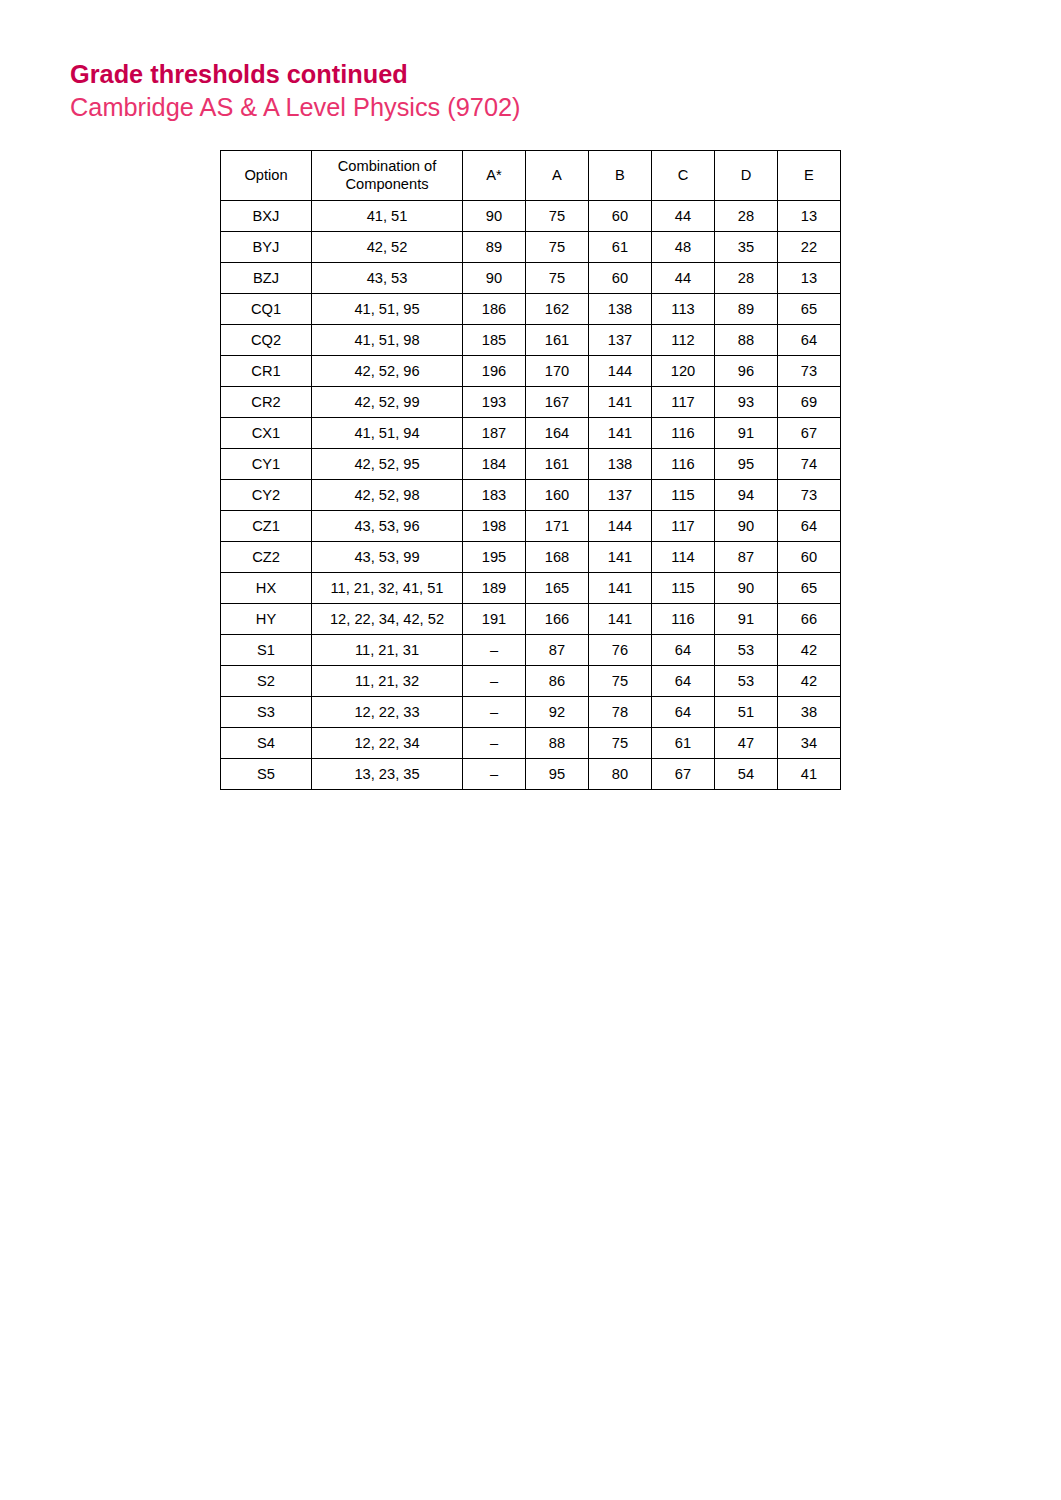Grade thresholds continued
Cambridge AS & A Level Physics (9702)
Grade thresholds for Cambridge AS & A Level Physics (9702)
| Option | Combination of Components | A* | A | B | C | D | E |
| --- | --- | --- | --- | --- | --- | --- | --- |
| BXJ | 41, 51 | 90 | 75 | 60 | 44 | 28 | 13 |
| BYJ | 42, 52 | 89 | 75 | 61 | 48 | 35 | 22 |
| BZJ | 43, 53 | 90 | 75 | 60 | 44 | 28 | 13 |
| CQ1 | 41, 51, 95 | 186 | 162 | 138 | 113 | 89 | 65 |
| CQ2 | 41, 51, 98 | 185 | 161 | 137 | 112 | 88 | 64 |
| CR1 | 42, 52, 96 | 196 | 170 | 144 | 120 | 96 | 73 |
| CR2 | 42, 52, 99 | 193 | 167 | 141 | 117 | 93 | 69 |
| CX1 | 41, 51, 94 | 187 | 164 | 141 | 116 | 91 | 67 |
| CY1 | 42, 52, 95 | 184 | 161 | 138 | 116 | 95 | 74 |
| CY2 | 42, 52, 98 | 183 | 160 | 137 | 115 | 94 | 73 |
| CZ1 | 43, 53, 96 | 198 | 171 | 144 | 117 | 90 | 64 |
| CZ2 | 43, 53, 99 | 195 | 168 | 141 | 114 | 87 | 60 |
| HX | 11, 21, 32, 41, 51 | 189 | 165 | 141 | 115 | 90 | 65 |
| HY | 12, 22, 34, 42, 52 | 191 | 166 | 141 | 116 | 91 | 66 |
| S1 | 11, 21, 31 | – | 87 | 76 | 64 | 53 | 42 |
| S2 | 11, 21, 32 | – | 86 | 75 | 64 | 53 | 42 |
| S3 | 12, 22, 33 | – | 92 | 78 | 64 | 51 | 38 |
| S4 | 12, 22, 34 | – | 88 | 75 | 61 | 47 | 34 |
| S5 | 13, 23, 35 | – | 95 | 80 | 67 | 54 | 41 |